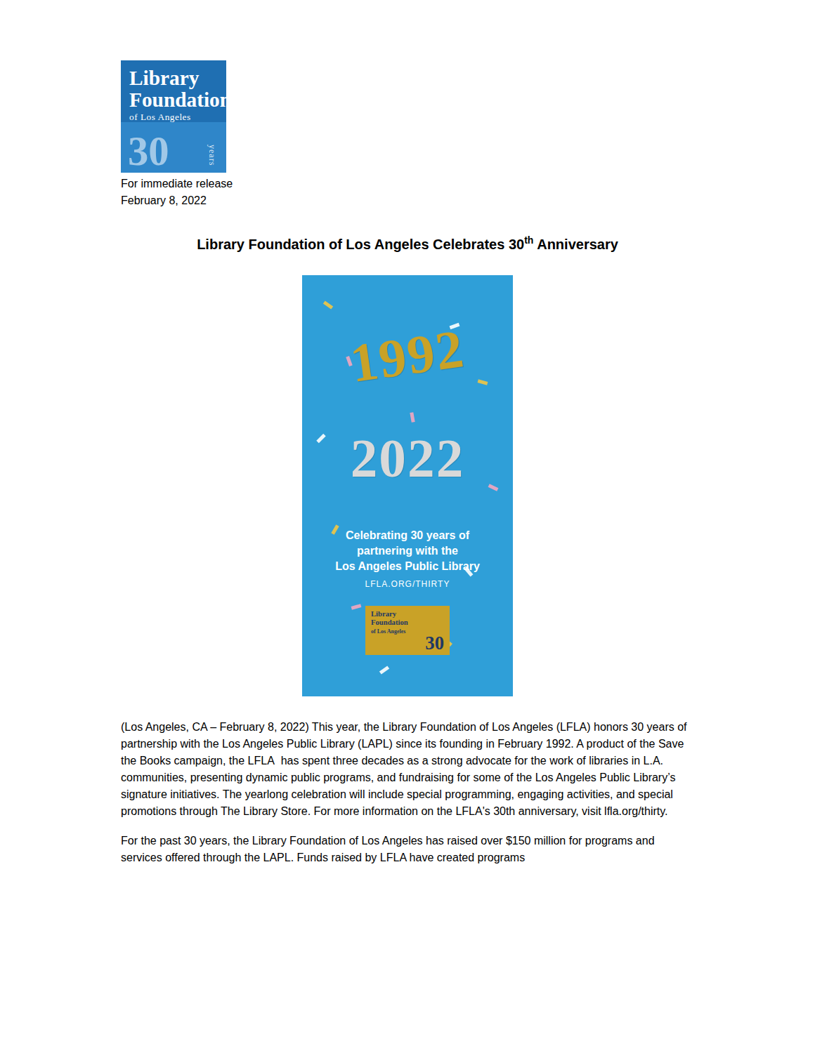Library Foundation of Los Angeles 30 years
For immediate release
February 8, 2022
Library Foundation of Los Angeles Celebrates 30th Anniversary
1992
2022
Celebrating 30 years of
partnering with the
Los Angeles Public Library
LFLA.ORG/THIRTY
Library
Foundation
of Los Angeles 30
(Los Angeles, CA – February 8, 2022) This year, the Library Foundation of Los Angeles (LFLA) honors 30 years of partnership with the Los Angeles Public Library (LAPL) since its founding in February 1992. A product of the Save the Books campaign, the LFLA has spent three decades as a strong advocate for the work of libraries in L.A. communities, presenting dynamic public programs, and fundraising for some of the Los Angeles Public Library’s signature initiatives. The yearlong celebration will include special programming, engaging activities, and special promotions through The Library Store. For more information on the LFLA's 30th anniversary, visit lfla.org/thirty.
For the past 30 years, the Library Foundation of Los Angeles has raised over $150 million for programs and services offered through the LAPL. Funds raised by LFLA have created programs